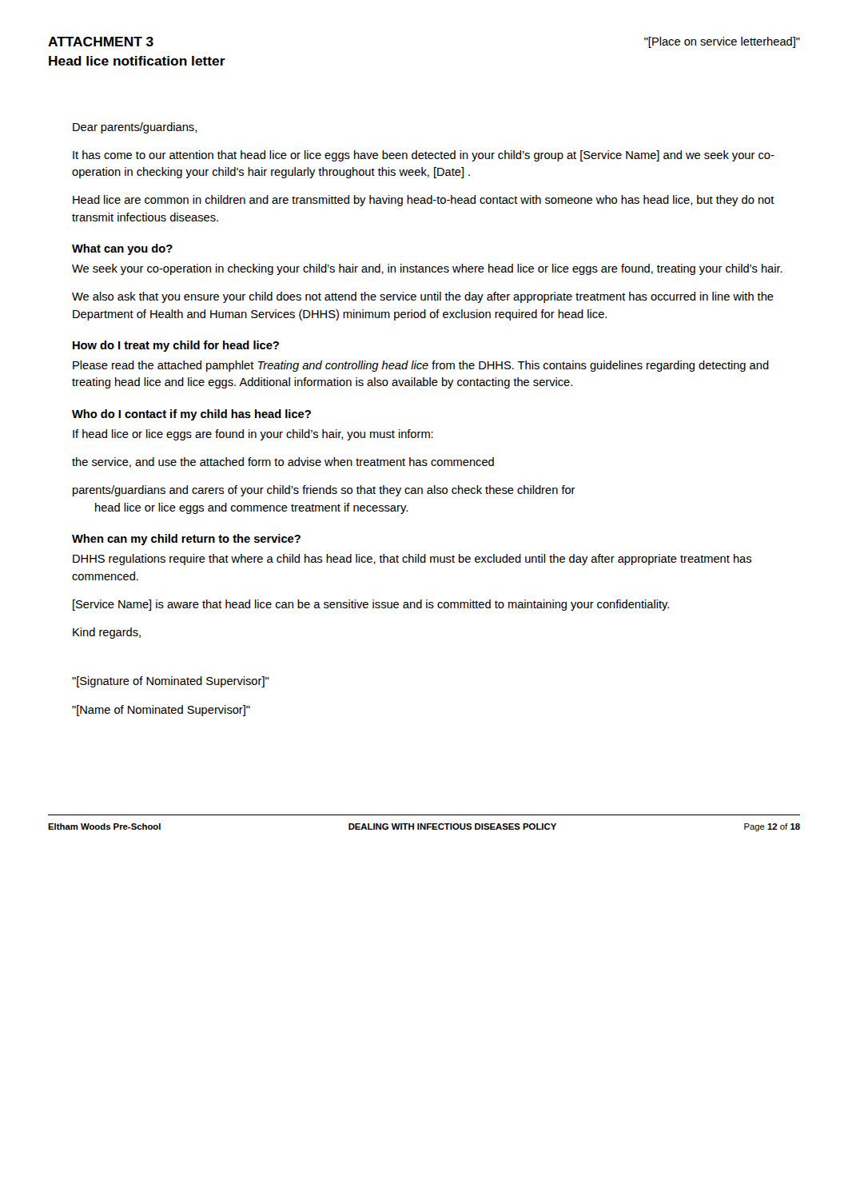ATTACHMENT 3
Head lice notification letter
"[Place on service letterhead]"
Dear parents/guardians,
It has come to our attention that head lice or lice eggs have been detected in your child’s group at [Service Name] and we seek your co-operation in checking your child’s hair regularly throughout this week, [Date] .
Head lice are common in children and are transmitted by having head-to-head contact with someone who has head lice, but they do not transmit infectious diseases.
What can you do?
We seek your co-operation in checking your child’s hair and, in instances where head lice or lice eggs are found, treating your child’s hair.
We also ask that you ensure your child does not attend the service until the day after appropriate treatment has occurred in line with the Department of Health and Human Services (DHHS) minimum period of exclusion required for head lice.
How do I treat my child for head lice?
Please read the attached pamphlet Treating and controlling head lice from the DHHS. This contains guidelines regarding detecting and treating head lice and lice eggs. Additional information is also available by contacting the service.
Who do I contact if my child has head lice?
If head lice or lice eggs are found in your child’s hair, you must inform:
the service, and use the attached form to advise when treatment has commenced
parents/guardians and carers of your child’s friends so that they can also check these children for
head lice or lice eggs and commence treatment if necessary.
When can my child return to the service?
DHHS regulations require that where a child has head lice, that child must be excluded until the day after appropriate treatment has commenced.
[Service Name] is aware that head lice can be a sensitive issue and is committed to maintaining your confidentiality.
Kind regards,
"[Signature of Nominated Supervisor]"
"[Name of Nominated Supervisor]"
Eltham Woods Pre-School
DEALING WITH INFECTIOUS DISEASES POLICY
Page 12 of 18